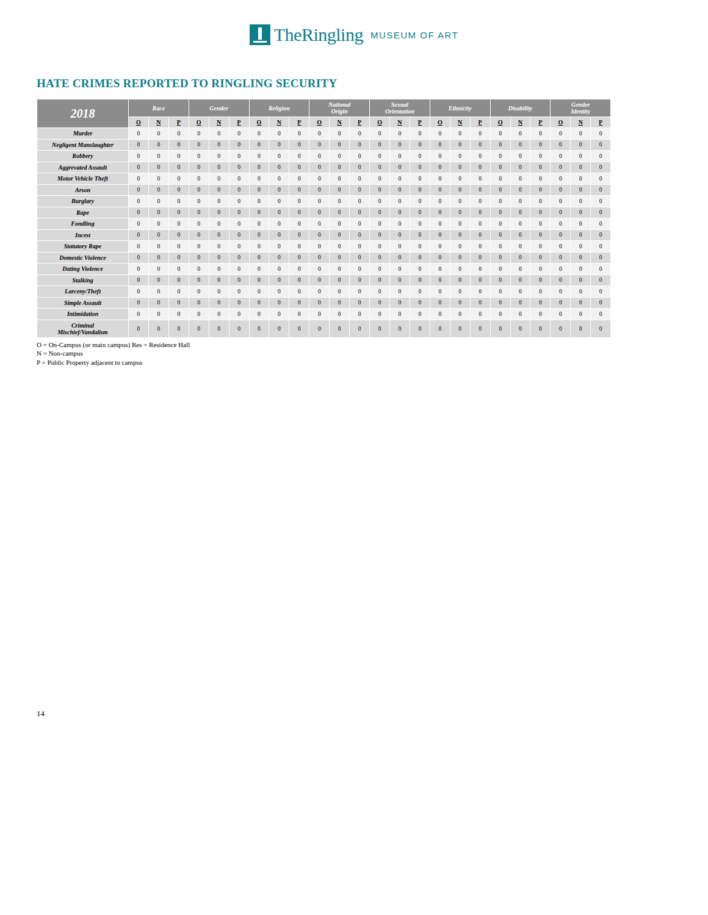The Ringling MUSEUM OF ART
HATE CRIMES REPORTED TO RINGLING SECURITY
| 2018 | Race | Gender | Religion | National Origin | Sexual Orientation | Ethnicity | Disability | Gender Identity |
| --- | --- | --- | --- | --- | --- | --- | --- | --- |
| O | N | P | O | N | P | O | N | P | O | N | P | O | N | P | O | N | P | O | N | P | O | N | P |
| Murder | 0 | 0 | 0 | 0 | 0 | 0 | 0 | 0 | 0 | 0 | 0 | 0 | 0 | 0 | 0 | 0 | 0 | 0 | 0 | 0 | 0 | 0 | 0 | 0 |
| Negligent Manslaughter | 0 | 0 | 0 | 0 | 0 | 0 | 0 | 0 | 0 | 0 | 0 | 0 | 0 | 0 | 0 | 0 | 0 | 0 | 0 | 0 | 0 | 0 | 0 | 0 |
| Robbery | 0 | 0 | 0 | 0 | 0 | 0 | 0 | 0 | 0 | 0 | 0 | 0 | 0 | 0 | 0 | 0 | 0 | 0 | 0 | 0 | 0 | 0 | 0 | 0 |
| Aggrevated Assault | 0 | 0 | 0 | 0 | 0 | 0 | 0 | 0 | 0 | 0 | 0 | 0 | 0 | 0 | 0 | 0 | 0 | 0 | 0 | 0 | 0 | 0 | 0 | 0 |
| Motor Vehicle Theft | 0 | 0 | 0 | 0 | 0 | 0 | 0 | 0 | 0 | 0 | 0 | 0 | 0 | 0 | 0 | 0 | 0 | 0 | 0 | 0 | 0 | 0 | 0 | 0 |
| Arson | 0 | 0 | 0 | 0 | 0 | 0 | 0 | 0 | 0 | 0 | 0 | 0 | 0 | 0 | 0 | 0 | 0 | 0 | 0 | 0 | 0 | 0 | 0 | 0 |
| Burglary | 0 | 0 | 0 | 0 | 0 | 0 | 0 | 0 | 0 | 0 | 0 | 0 | 0 | 0 | 0 | 0 | 0 | 0 | 0 | 0 | 0 | 0 | 0 | 0 |
| Rape | 0 | 0 | 0 | 0 | 0 | 0 | 0 | 0 | 0 | 0 | 0 | 0 | 0 | 0 | 0 | 0 | 0 | 0 | 0 | 0 | 0 | 0 | 0 | 0 |
| Fondling | 0 | 0 | 0 | 0 | 0 | 0 | 0 | 0 | 0 | 0 | 0 | 0 | 0 | 0 | 0 | 0 | 0 | 0 | 0 | 0 | 0 | 0 | 0 | 0 |
| Incest | 0 | 0 | 0 | 0 | 0 | 0 | 0 | 0 | 0 | 0 | 0 | 0 | 0 | 0 | 0 | 0 | 0 | 0 | 0 | 0 | 0 | 0 | 0 | 0 |
| Statutory Rape | 0 | 0 | 0 | 0 | 0 | 0 | 0 | 0 | 0 | 0 | 0 | 0 | 0 | 0 | 0 | 0 | 0 | 0 | 0 | 0 | 0 | 0 | 0 | 0 |
| Domestic Violence | 0 | 0 | 0 | 0 | 0 | 0 | 0 | 0 | 0 | 0 | 0 | 0 | 0 | 0 | 0 | 0 | 0 | 0 | 0 | 0 | 0 | 0 | 0 | 0 |
| Dating Violence | 0 | 0 | 0 | 0 | 0 | 0 | 0 | 0 | 0 | 0 | 0 | 0 | 0 | 0 | 0 | 0 | 0 | 0 | 0 | 0 | 0 | 0 | 0 | 0 |
| Stalking | 0 | 0 | 0 | 0 | 0 | 0 | 0 | 0 | 0 | 0 | 0 | 0 | 0 | 0 | 0 | 0 | 0 | 0 | 0 | 0 | 0 | 0 | 0 | 0 |
| Larceny/Theft | 0 | 0 | 0 | 0 | 0 | 0 | 0 | 0 | 0 | 0 | 0 | 0 | 0 | 0 | 0 | 0 | 0 | 0 | 0 | 0 | 0 | 0 | 0 | 0 |
| Simple Assault | 0 | 0 | 0 | 0 | 0 | 0 | 0 | 0 | 0 | 0 | 0 | 0 | 0 | 0 | 0 | 0 | 0 | 0 | 0 | 0 | 0 | 0 | 0 | 0 |
| Intimidation | 0 | 0 | 0 | 0 | 0 | 0 | 0 | 0 | 0 | 0 | 0 | 0 | 0 | 0 | 0 | 0 | 0 | 0 | 0 | 0 | 0 | 0 | 0 | 0 |
| Criminal Mischief/Vandalism | 0 | 0 | 0 | 0 | 0 | 0 | 0 | 0 | 0 | 0 | 0 | 0 | 0 | 0 | 0 | 0 | 0 | 0 | 0 | 0 | 0 | 0 | 0 | 0 |
O = On-Campus (or main campus) Res = Residence Hall
N = Non-campus
P = Public Property adjacent to campus
14